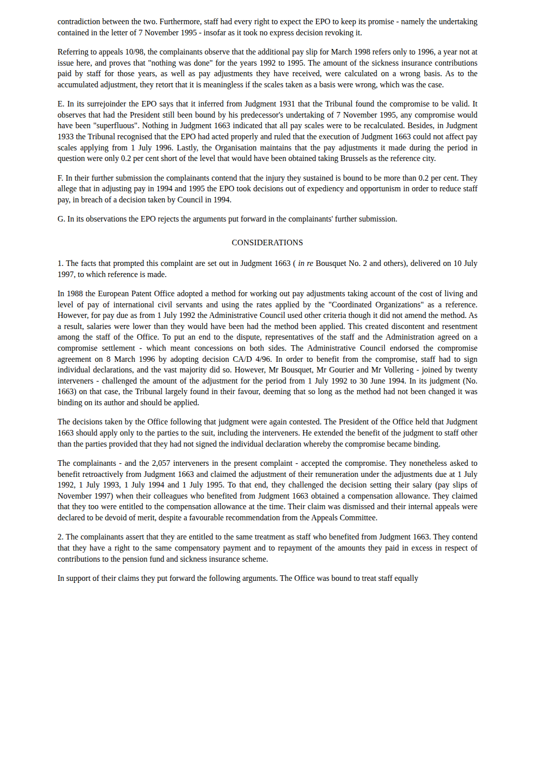contradiction between the two. Furthermore, staff had every right to expect the EPO to keep its promise - namely the undertaking contained in the letter of 7 November 1995 - insofar as it took no express decision revoking it.
Referring to appeals 10/98, the complainants observe that the additional pay slip for March 1998 refers only to 1996, a year not at issue here, and proves that "nothing was done" for the years 1992 to 1995. The amount of the sickness insurance contributions paid by staff for those years, as well as pay adjustments they have received, were calculated on a wrong basis. As to the accumulated adjustment, they retort that it is meaningless if the scales taken as a basis were wrong, which was the case.
E. In its surrejoinder the EPO says that it inferred from Judgment 1931 that the Tribunal found the compromise to be valid. It observes that had the President still been bound by his predecessor's undertaking of 7 November 1995, any compromise would have been "superfluous". Nothing in Judgment 1663 indicated that all pay scales were to be recalculated. Besides, in Judgment 1933 the Tribunal recognised that the EPO had acted properly and ruled that the execution of Judgment 1663 could not affect pay scales applying from 1 July 1996. Lastly, the Organisation maintains that the pay adjustments it made during the period in question were only 0.2 per cent short of the level that would have been obtained taking Brussels as the reference city.
F. In their further submission the complainants contend that the injury they sustained is bound to be more than 0.2 per cent. They allege that in adjusting pay in 1994 and 1995 the EPO took decisions out of expediency and opportunism in order to reduce staff pay, in breach of a decision taken by Council in 1994.
G. In its observations the EPO rejects the arguments put forward in the complainants' further submission.
CONSIDERATIONS
1. The facts that prompted this complaint are set out in Judgment 1663 ( in re Bousquet No. 2 and others), delivered on 10 July 1997, to which reference is made.
In 1988 the European Patent Office adopted a method for working out pay adjustments taking account of the cost of living and level of pay of international civil servants and using the rates applied by the "Coordinated Organizations" as a reference. However, for pay due as from 1 July 1992 the Administrative Council used other criteria though it did not amend the method. As a result, salaries were lower than they would have been had the method been applied. This created discontent and resentment among the staff of the Office. To put an end to the dispute, representatives of the staff and the Administration agreed on a compromise settlement - which meant concessions on both sides. The Administrative Council endorsed the compromise agreement on 8 March 1996 by adopting decision CA/D 4/96. In order to benefit from the compromise, staff had to sign individual declarations, and the vast majority did so. However, Mr Bousquet, Mr Gourier and Mr Vollering - joined by twenty interveners - challenged the amount of the adjustment for the period from 1 July 1992 to 30 June 1994. In its judgment (No. 1663) on that case, the Tribunal largely found in their favour, deeming that so long as the method had not been changed it was binding on its author and should be applied.
The decisions taken by the Office following that judgment were again contested. The President of the Office held that Judgment 1663 should apply only to the parties to the suit, including the interveners. He extended the benefit of the judgment to staff other than the parties provided that they had not signed the individual declaration whereby the compromise became binding.
The complainants - and the 2,057 interveners in the present complaint - accepted the compromise. They nonetheless asked to benefit retroactively from Judgment 1663 and claimed the adjustment of their remuneration under the adjustments due at 1 July 1992, 1 July 1993, 1 July 1994 and 1 July 1995. To that end, they challenged the decision setting their salary (pay slips of November 1997) when their colleagues who benefited from Judgment 1663 obtained a compensation allowance. They claimed that they too were entitled to the compensation allowance at the time. Their claim was dismissed and their internal appeals were declared to be devoid of merit, despite a favourable recommendation from the Appeals Committee.
2. The complainants assert that they are entitled to the same treatment as staff who benefited from Judgment 1663. They contend that they have a right to the same compensatory payment and to repayment of the amounts they paid in excess in respect of contributions to the pension fund and sickness insurance scheme.
In support of their claims they put forward the following arguments. The Office was bound to treat staff equally